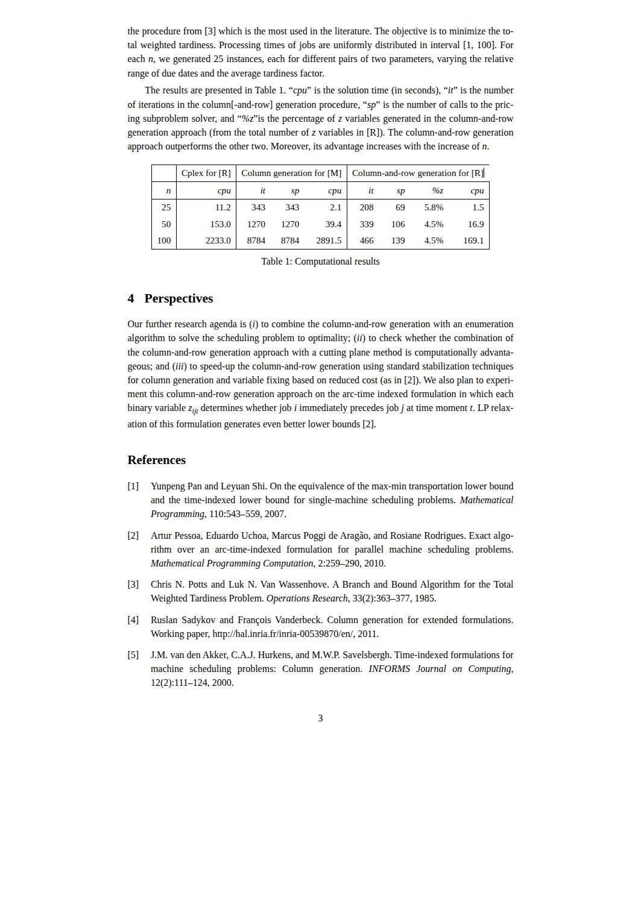the procedure from [3] which is the most used in the literature. The objective is to minimize the total weighted tardiness. Processing times of jobs are uniformly distributed in interval [1, 100]. For each n, we generated 25 instances, each for different pairs of two parameters, varying the relative range of due dates and the average tardiness factor.
The results are presented in Table 1. “cpu” is the solution time (in seconds), “it” is the number of iterations in the column[-and-row] generation procedure, “sp” is the number of calls to the pricing subproblem solver, and “%z”is the percentage of z variables generated in the column-and-row generation approach (from the total number of z variables in [R]). The column-and-row generation approach outperforms the other two. Moreover, its advantage increases with the increase of n.
| | Cplex for [R] | Column generation for [M] | Column-and-row generation for [R] |
| --- | --- | --- | --- |
| n | cpu | it | sp | cpu | it | sp | %z | cpu |
| 25 | 11.2 | 343 | 343 | 2.1 | 208 | 69 | 5.8% | 1.5 |
| 50 | 153.0 | 1270 | 1270 | 39.4 | 339 | 106 | 4.5% | 16.9 |
| 100 | 2233.0 | 8784 | 8784 | 2891.5 | 466 | 139 | 4.5% | 169.1 |
Table 1: Computational results
4 Perspectives
Our further research agenda is (i) to combine the column-and-row generation with an enumeration algorithm to solve the scheduling problem to optimality; (ii) to check whether the combination of the column-and-row generation approach with a cutting plane method is computationally advantageous; and (iii) to speed-up the column-and-row generation using standard stabilization techniques for column generation and variable fixing based on reduced cost (as in [2]). We also plan to experiment this column-and-row generation approach on the arc-time indexed formulation in which each binary variable zijt determines whether job i immediately precedes job j at time moment t. LP relaxation of this formulation generates even better lower bounds [2].
References
[1] Yunpeng Pan and Leyuan Shi. On the equivalence of the max-min transportation lower bound and the time-indexed lower bound for single-machine scheduling problems. Mathematical Programming, 110:543–559, 2007.
[2] Artur Pessoa, Eduardo Uchoa, Marcus Poggi de Aragão, and Rosiane Rodrigues. Exact algorithm over an arc-time-indexed formulation for parallel machine scheduling problems. Mathematical Programming Computation, 2:259–290, 2010.
[3] Chris N. Potts and Luk N. Van Wassenhove. A Branch and Bound Algorithm for the Total Weighted Tardiness Problem. Operations Research, 33(2):363–377, 1985.
[4] Ruslan Sadykov and François Vanderbeck. Column generation for extended formulations. Working paper, http://hal.inria.fr/inria-00539870/en/, 2011.
[5] J.M. van den Akker, C.A.J. Hurkens, and M.W.P. Savelsbergh. Time-indexed formulations for machine scheduling problems: Column generation. INFORMS Journal on Computing, 12(2):111–124, 2000.
3